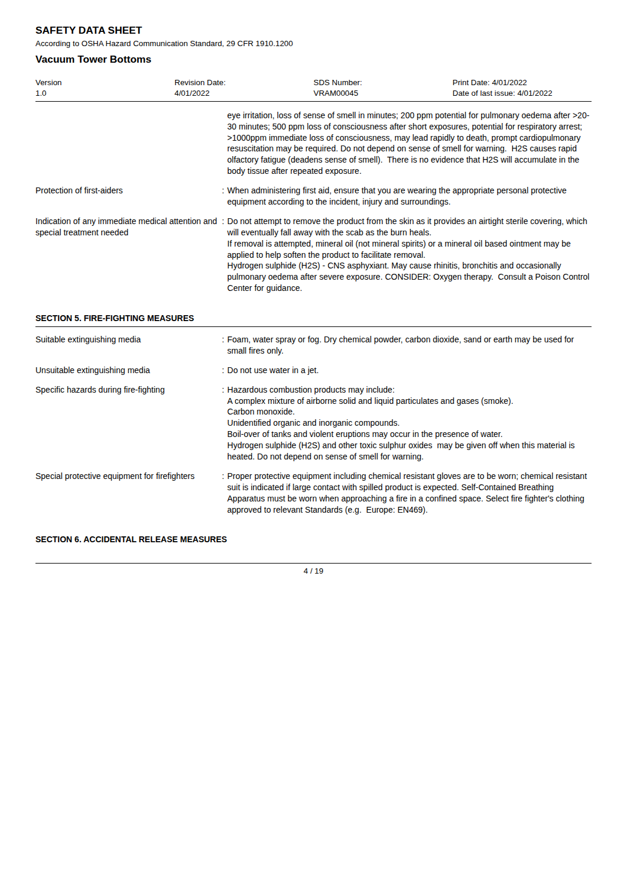SAFETY DATA SHEET
According to OSHA Hazard Communication Standard, 29 CFR 1910.1200
Vacuum Tower Bottoms
| Version 1.0 | Revision Date: 4/01/2022 | SDS Number: VRAM00045 | Print Date: 4/01/2022 Date of last issue: 4/01/2022 |
| | | eye irritation, loss of sense of smell in minutes; 200 ppm potential for pulmonary oedema after >20-30 minutes; 500 ppm loss of consciousness after short exposures, potential for respiratory arrest; >1000ppm immediate loss of consciousness, may lead rapidly to death, prompt cardiopulmonary resuscitation may be required. Do not depend on sense of smell for warning. H2S causes rapid olfactory fatigue (deadens sense of smell). There is no evidence that H2S will accumulate in the body tissue after repeated exposure. |
| Protection of first-aiders | : | When administering first aid, ensure that you are wearing the appropriate personal protective equipment according to the incident, injury and surroundings. |
| Indication of any immediate medical attention and special treatment needed | : | Do not attempt to remove the product from the skin as it provides an airtight sterile covering, which will eventually fall away with the scab as the burn heals. If removal is attempted, mineral oil (not mineral spirits) or a mineral oil based ointment may be applied to help soften the product to facilitate removal. Hydrogen sulphide (H2S) - CNS asphyxiant. May cause rhinitis, bronchitis and occasionally pulmonary oedema after severe exposure. CONSIDER: Oxygen therapy. Consult a Poison Control Center for guidance. |
SECTION 5. FIRE-FIGHTING MEASURES
| Suitable extinguishing media | : | Foam, water spray or fog. Dry chemical powder, carbon dioxide, sand or earth may be used for small fires only. |
| Unsuitable extinguishing media | : | Do not use water in a jet. |
| Specific hazards during fire-fighting | : | Hazardous combustion products may include: A complex mixture of airborne solid and liquid particulates and gases (smoke). Carbon monoxide. Unidentified organic and inorganic compounds. Boil-over of tanks and violent eruptions may occur in the presence of water. Hydrogen sulphide (H2S) and other toxic sulphur oxides may be given off when this material is heated. Do not depend on sense of smell for warning. |
| Special protective equipment for firefighters | : | Proper protective equipment including chemical resistant gloves are to be worn; chemical resistant suit is indicated if large contact with spilled product is expected. Self-Contained Breathing Apparatus must be worn when approaching a fire in a confined space. Select fire fighter's clothing approved to relevant Standards (e.g. Europe: EN469). |
SECTION 6. ACCIDENTAL RELEASE MEASURES
4 / 19